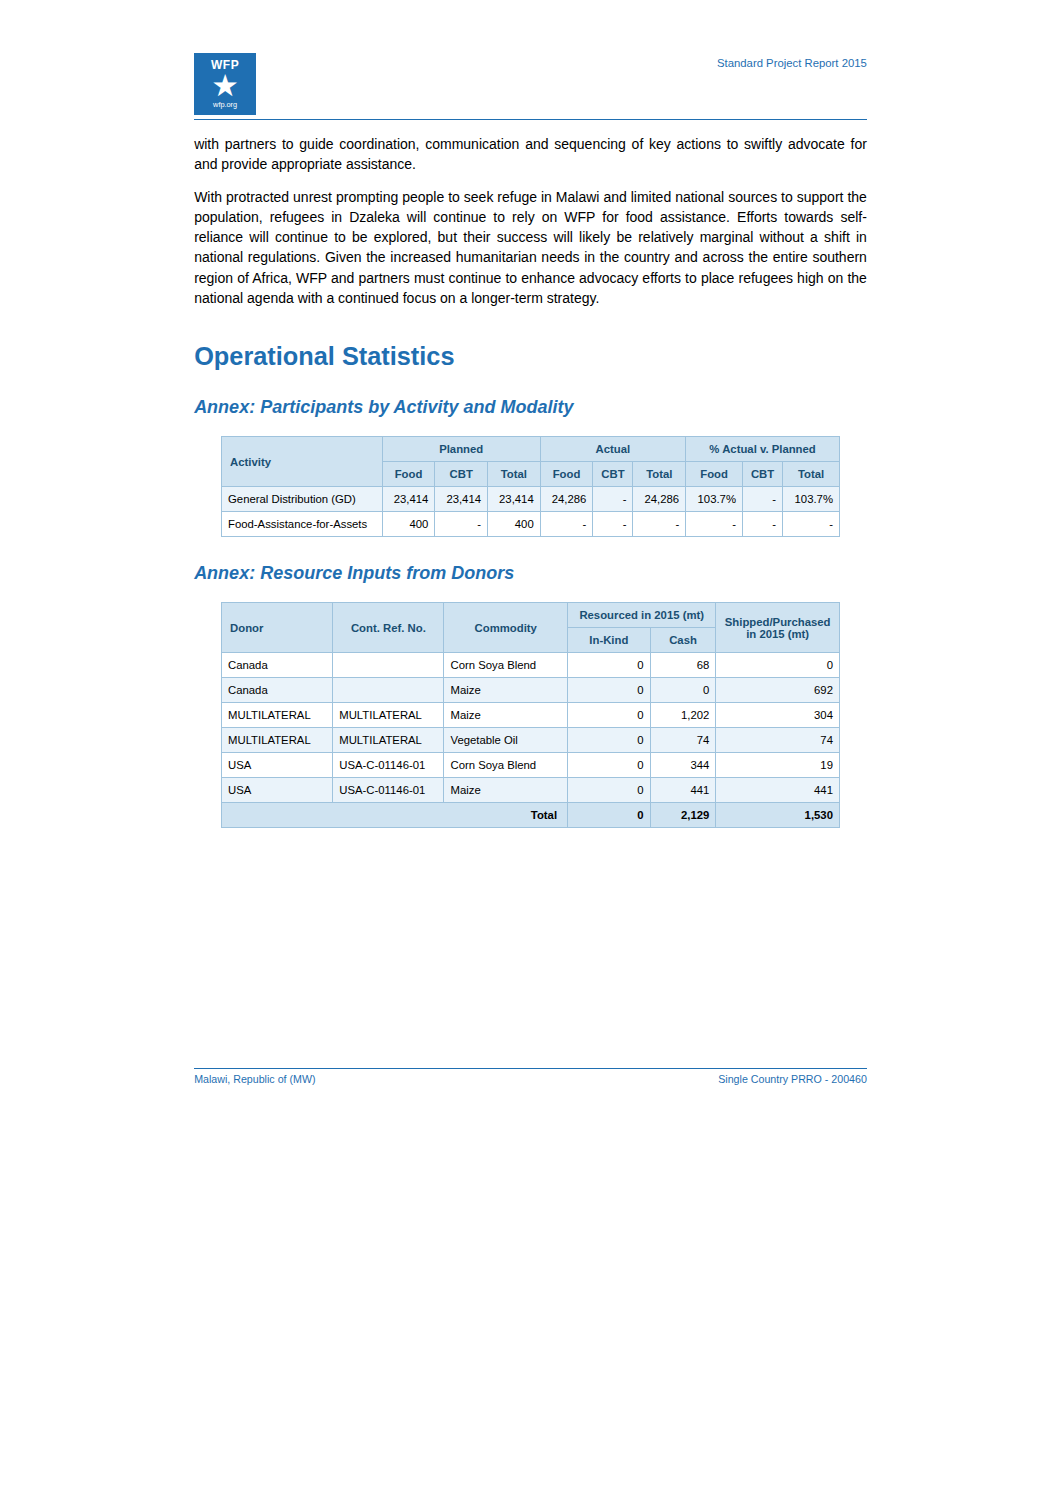WFP
★
wfp.org
Standard Project Report 2015
with partners to guide coordination, communication and sequencing of key actions to swiftly advocate for and provide appropriate assistance.
With protracted unrest prompting people to seek refuge in Malawi and limited national sources to support the population, refugees in Dzaleka will continue to rely on WFP for food assistance. Efforts towards self-reliance will continue to be explored, but their success will likely be relatively marginal without a shift in national regulations. Given the increased humanitarian needs in the country and across the entire southern region of Africa, WFP and partners must continue to enhance advocacy efforts to place refugees high on the national agenda with a continued focus on a longer-term strategy.
Operational Statistics
Annex: Participants by Activity and Modality
| Activity | Planned | Actual | % Actual v. Planned |
| --- | --- | --- | --- |
| Food | CBT | Total | Food | CBT | Total | Food | CBT | Total |
| General Distribution (GD) | 23,414 | 23,414 | 23,414 | 24,286 | - | 24,286 | 103.7% | - | 103.7% |
| Food-Assistance-for-Assets | 400 | - | 400 | - | - | - | - | - | - |
Annex: Resource Inputs from Donors
| Donor | Cont. Ref. No. | Commodity | Resourced in 2015 (mt) | Shipped/Purchased in 2015 (mt) |
| --- | --- | --- | --- | --- |
| In-Kind | Cash |
| Canada | | Corn Soya Blend | 0 | 68 | 0 |
| Canada | | Maize | 0 | 0 | 692 |
| MULTILATERAL | MULTILATERAL | Maize | 0 | 1,202 | 304 |
| MULTILATERAL | MULTILATERAL | Vegetable Oil | 0 | 74 | 74 |
| USA | USA-C-01146-01 | Corn Soya Blend | 0 | 344 | 19 |
| USA | USA-C-01146-01 | Maize | 0 | 441 | 441 |
| Total | 0 | 2,129 | 1,530 |
Malawi, Republic of (MW)
Single Country PRRO - 200460